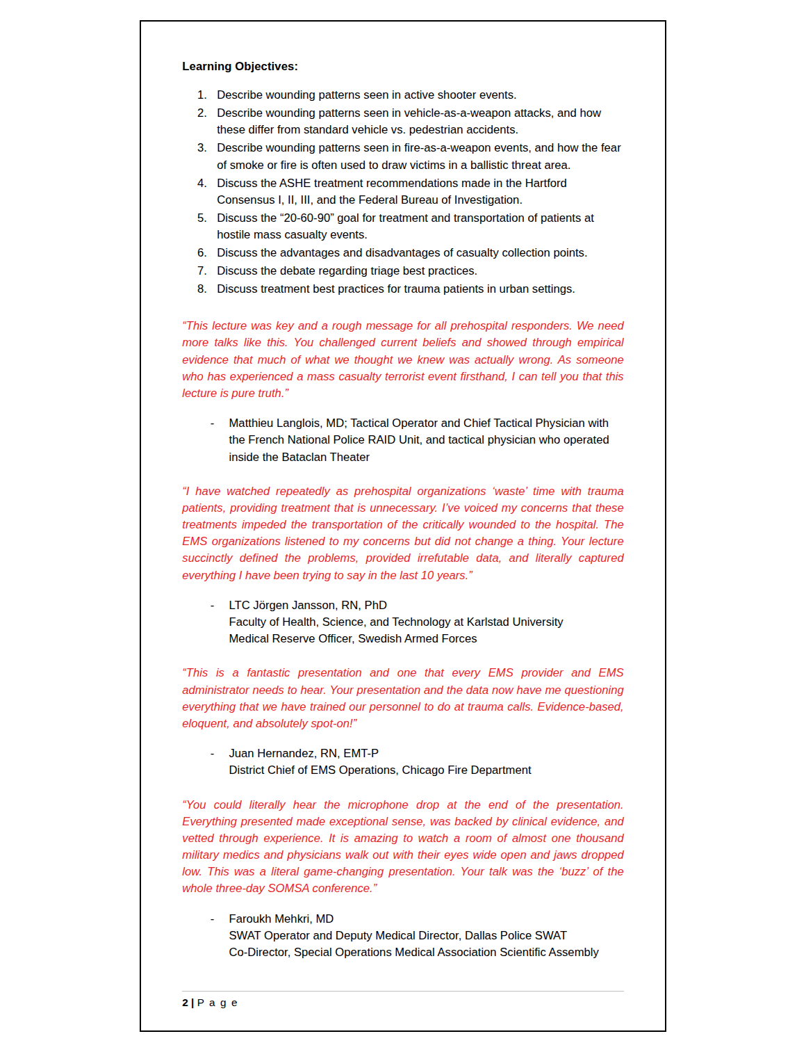Learning Objectives:
Describe wounding patterns seen in active shooter events.
Describe wounding patterns seen in vehicle-as-a-weapon attacks, and how these differ from standard vehicle vs. pedestrian accidents.
Describe wounding patterns seen in fire-as-a-weapon events, and how the fear of smoke or fire is often used to draw victims in a ballistic threat area.
Discuss the ASHE treatment recommendations made in the Hartford Consensus I, II, III, and the Federal Bureau of Investigation.
Discuss the “20-60-90” goal for treatment and transportation of patients at hostile mass casualty events.
Discuss the advantages and disadvantages of casualty collection points.
Discuss the debate regarding triage best practices.
Discuss treatment best practices for trauma patients in urban settings.
“This lecture was key and a rough message for all prehospital responders. We need more talks like this. You challenged current beliefs and showed through empirical evidence that much of what we thought we knew was actually wrong. As someone who has experienced a mass casualty terrorist event firsthand, I can tell you that this lecture is pure truth.”
-Matthieu Langlois, MD; Tactical Operator and Chief Tactical Physician with the French National Police RAID Unit, and tactical physician who operated inside the Bataclan Theater
“I have watched repeatedly as prehospital organizations ‘waste’ time with trauma patients, providing treatment that is unnecessary. I’ve voiced my concerns that these treatments impeded the transportation of the critically wounded to the hospital. The EMS organizations listened to my concerns but did not change a thing. Your lecture succinctly defined the problems, provided irrefutable data, and literally captured everything I have been trying to say in the last 10 years.”
- LTC Jörgen Jansson, RN, PhD Faculty of Health, Science, and Technology at Karlstad University Medical Reserve Officer, Swedish Armed Forces
“This is a fantastic presentation and one that every EMS provider and EMS administrator needs to hear. Your presentation and the data now have me questioning everything that we have trained our personnel to do at trauma calls. Evidence-based, eloquent, and absolutely spot-on!”
- Juan Hernandez, RN, EMT-P District Chief of EMS Operations, Chicago Fire Department
“You could literally hear the microphone drop at the end of the presentation. Everything presented made exceptional sense, was backed by clinical evidence, and vetted through experience. It is amazing to watch a room of almost one thousand military medics and physicians walk out with their eyes wide open and jaws dropped low. This was a literal game-changing presentation. Your talk was the ‘buzz’ of the whole three-day SOMSA conference.”
- Faroukh Mehkri, MD SWAT Operator and Deputy Medical Director, Dallas Police SWAT Co-Director, Special Operations Medical Association Scientific Assembly
2 | P a g e